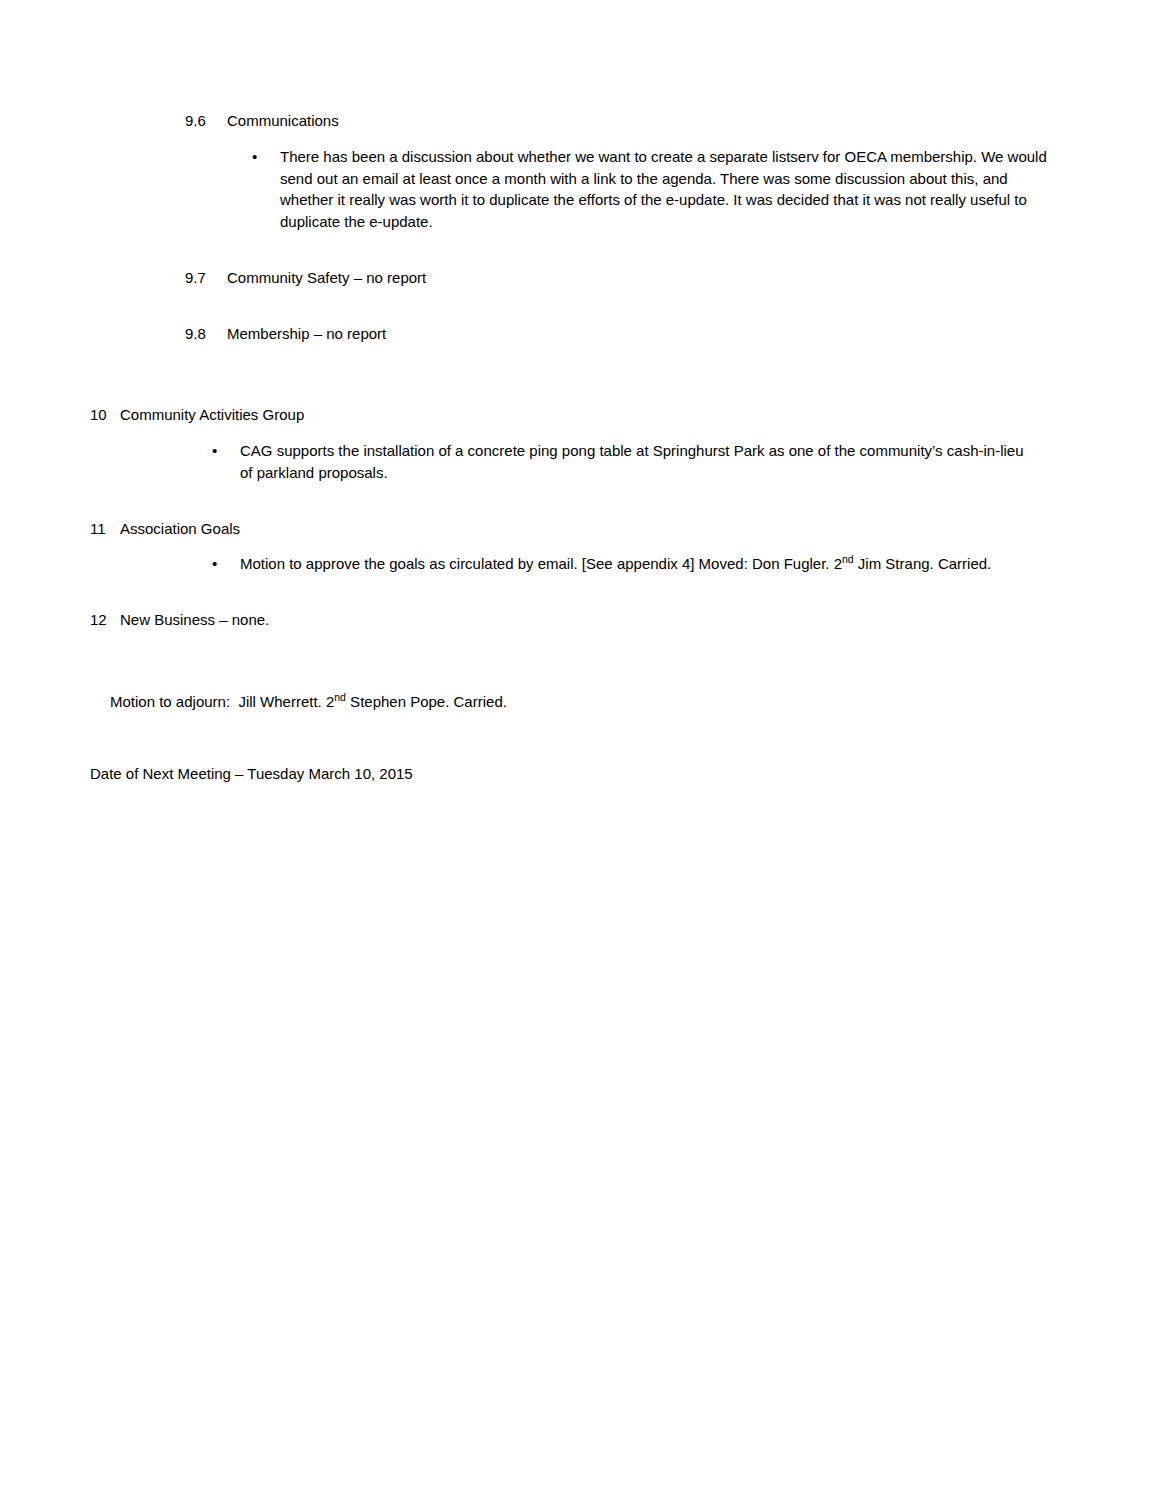9.6 Communications
• There has been a discussion about whether we want to create a separate listserv for OECA membership. We would send out an email at least once a month with a link to the agenda. There was some discussion about this, and whether it really was worth it to duplicate the efforts of the e-update. It was decided that it was not really useful to duplicate the e-update.
9.7 Community Safety – no report
9.8 Membership – no report
10 Community Activities Group
• CAG supports the installation of a concrete ping pong table at Springhurst Park as one of the community’s cash-in-lieu of parkland proposals.
11 Association Goals
• Motion to approve the goals as circulated by email. [See appendix 4] Moved: Don Fugler. 2nd Jim Strang. Carried.
12 New Business – none.
Motion to adjourn: Jill Wherrett. 2nd Stephen Pope. Carried.
Date of Next Meeting – Tuesday March 10, 2015